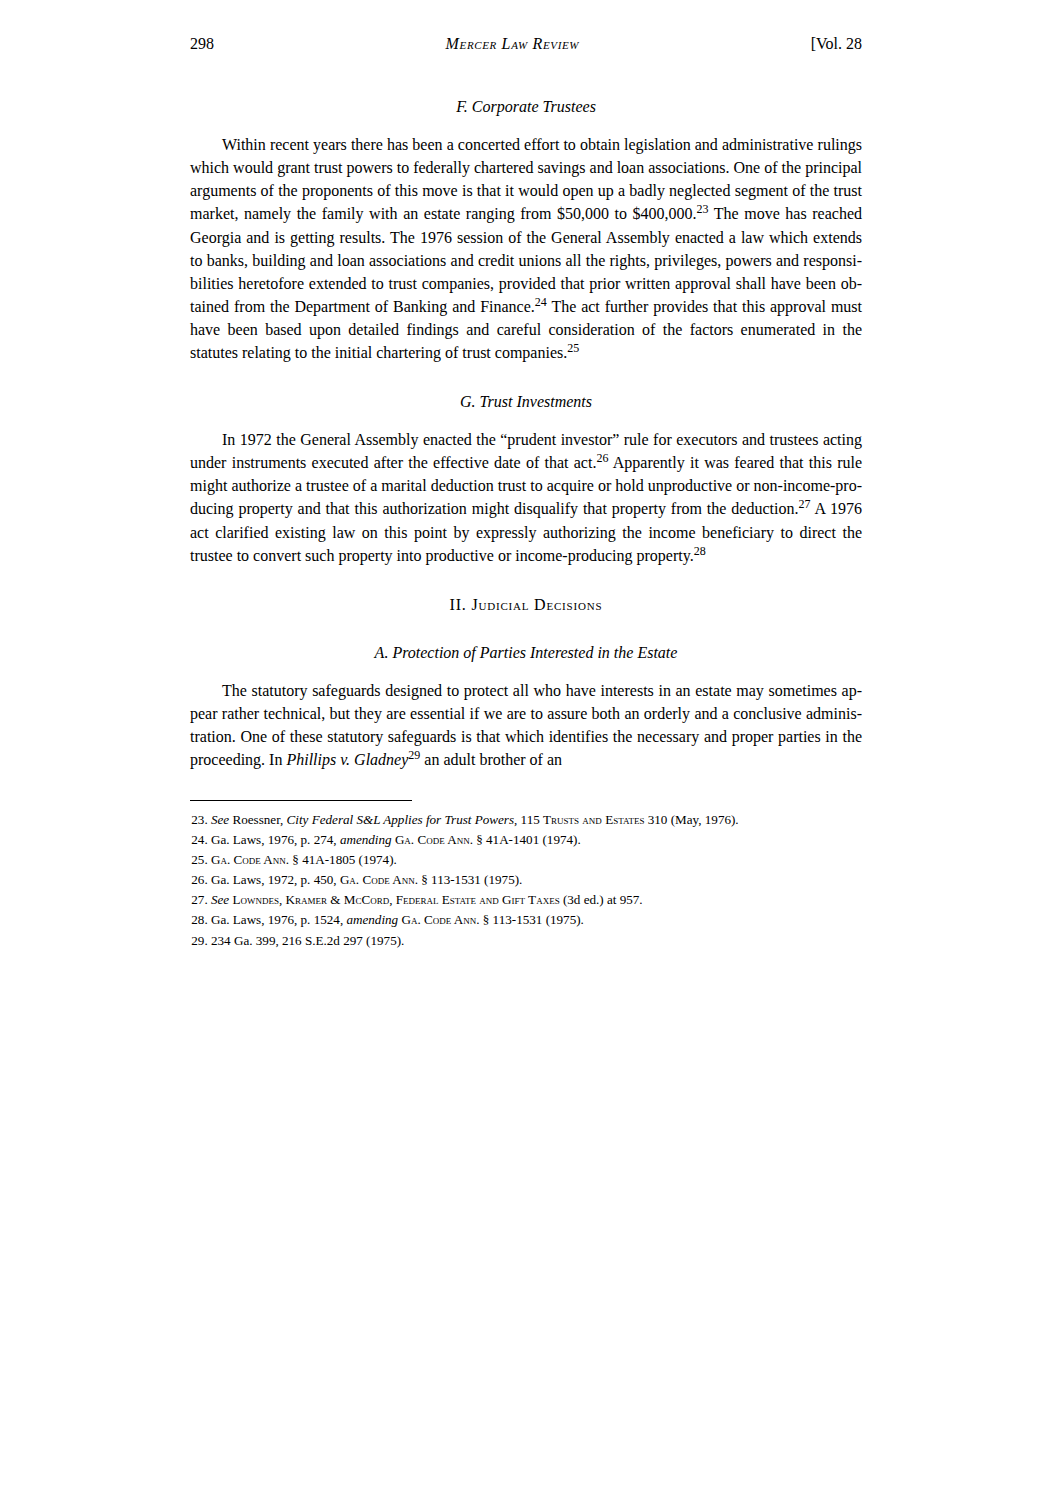298 Mercer Law Review [Vol. 28
F. Corporate Trustees
Within recent years there has been a concerted effort to obtain legislation and administrative rulings which would grant trust powers to federally chartered savings and loan associations. One of the principal arguments of the proponents of this move is that it would open up a badly neglected segment of the trust market, namely the family with an estate ranging from $50,000 to $400,000.23 The move has reached Georgia and is getting results. The 1976 session of the General Assembly enacted a law which extends to banks, building and loan associations and credit unions all the rights, privileges, powers and responsibilities heretofore extended to trust companies, provided that prior written approval shall have been obtained from the Department of Banking and Finance.24 The act further provides that this approval must have been based upon detailed findings and careful consideration of the factors enumerated in the statutes relating to the initial chartering of trust companies.25
G. Trust Investments
In 1972 the General Assembly enacted the “prudent investor” rule for executors and trustees acting under instruments executed after the effective date of that act.26 Apparently it was feared that this rule might authorize a trustee of a marital deduction trust to acquire or hold unproductive or non-income-producing property and that this authorization might disqualify that property from the deduction.27 A 1976 act clarified existing law on this point by expressly authorizing the income beneficiary to direct the trustee to convert such property into productive or income-producing property.28
II. Judicial Decisions
A. Protection of Parties Interested in the Estate
The statutory safeguards designed to protect all who have interests in an estate may sometimes appear rather technical, but they are essential if we are to assure both an orderly and a conclusive administration. One of these statutory safeguards is that which identifies the necessary and proper parties in the proceeding. In Phillips v. Gladney29 an adult brother of an
See Roessner, City Federal S&L Applies for Trust Powers, 115 Trusts and Estates 310 (May, 1976).
Ga. Laws, 1976, p. 274, amending Ga. Code Ann. § 41A-1401 (1974).
Ga. Code Ann. § 41A-1805 (1974).
Ga. Laws, 1972, p. 450, Ga. Code Ann. § 113-1531 (1975).
See Lowndes, Kramer & McCord, Federal Estate and Gift Taxes (3d ed.) at 957.
Ga. Laws, 1976, p. 1524, amending Ga. Code Ann. § 113-1531 (1975).
234 Ga. 399, 216 S.E.2d 297 (1975).